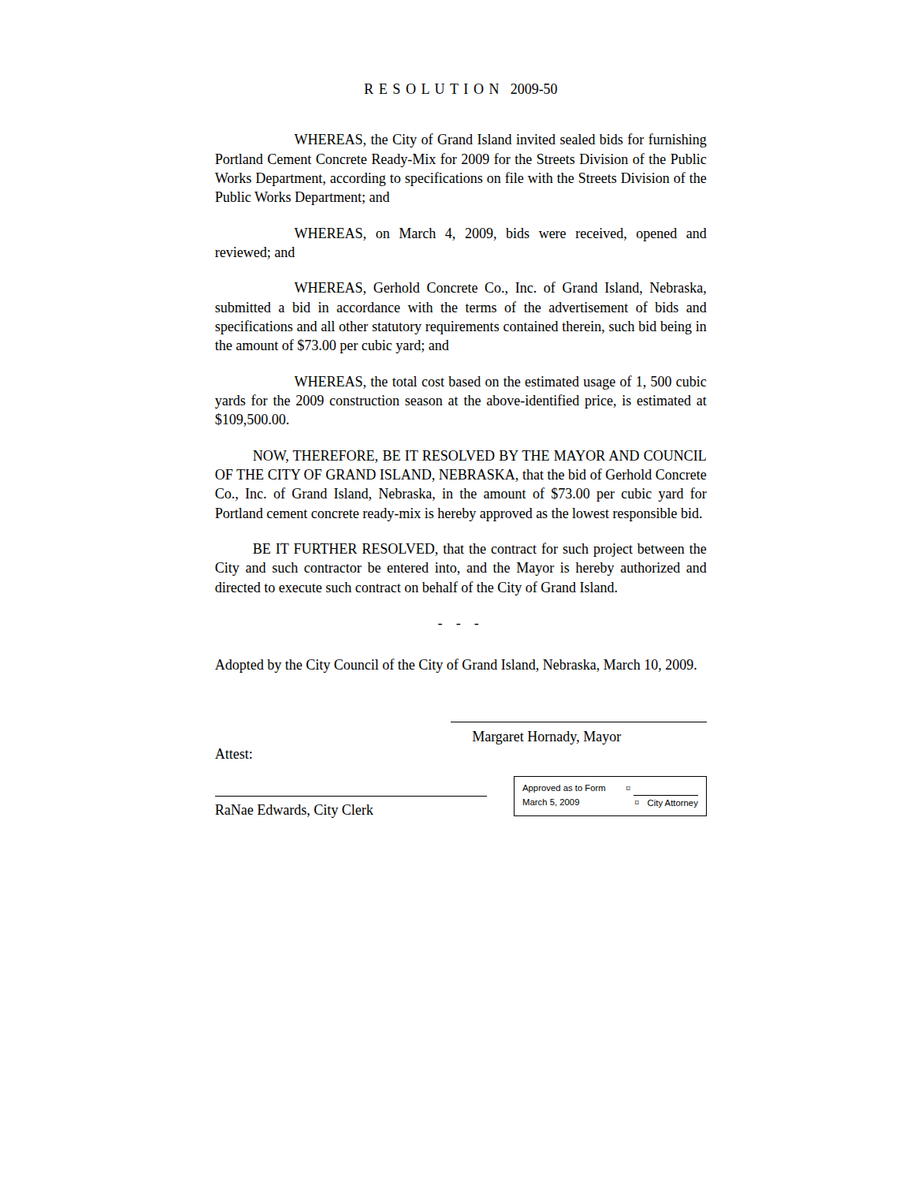R E S O L U T I O N 2009-50
WHEREAS, the City of Grand Island invited sealed bids for furnishing Portland Cement Concrete Ready-Mix for 2009 for the Streets Division of the Public Works Department, according to specifications on file with the Streets Division of the Public Works Department; and
WHEREAS, on March 4, 2009, bids were received, opened and reviewed; and
WHEREAS, Gerhold Concrete Co., Inc. of Grand Island, Nebraska, submitted a bid in accordance with the terms of the advertisement of bids and specifications and all other statutory requirements contained therein, such bid being in the amount of $73.00 per cubic yard; and
WHEREAS, the total cost based on the estimated usage of 1, 500 cubic yards for the 2009 construction season at the above-identified price, is estimated at $109,500.00.
NOW, THEREFORE, BE IT RESOLVED BY THE MAYOR AND COUNCIL OF THE CITY OF GRAND ISLAND, NEBRASKA, that the bid of Gerhold Concrete Co., Inc. of Grand Island, Nebraska, in the amount of $73.00 per cubic yard for Portland cement concrete ready-mix is hereby approved as the lowest responsible bid.
BE IT FURTHER RESOLVED, that the contract for such project between the City and such contractor be entered into, and the Mayor is hereby authorized and directed to execute such contract on behalf of the City of Grand Island.
- - -
Adopted by the City Council of the City of Grand Island, Nebraska, March 10, 2009.
Margaret Hornady, Mayor
Attest:
RaNae Edwards, City Clerk
Approved as to Form¤
March 5, 2009¤ City Attorney